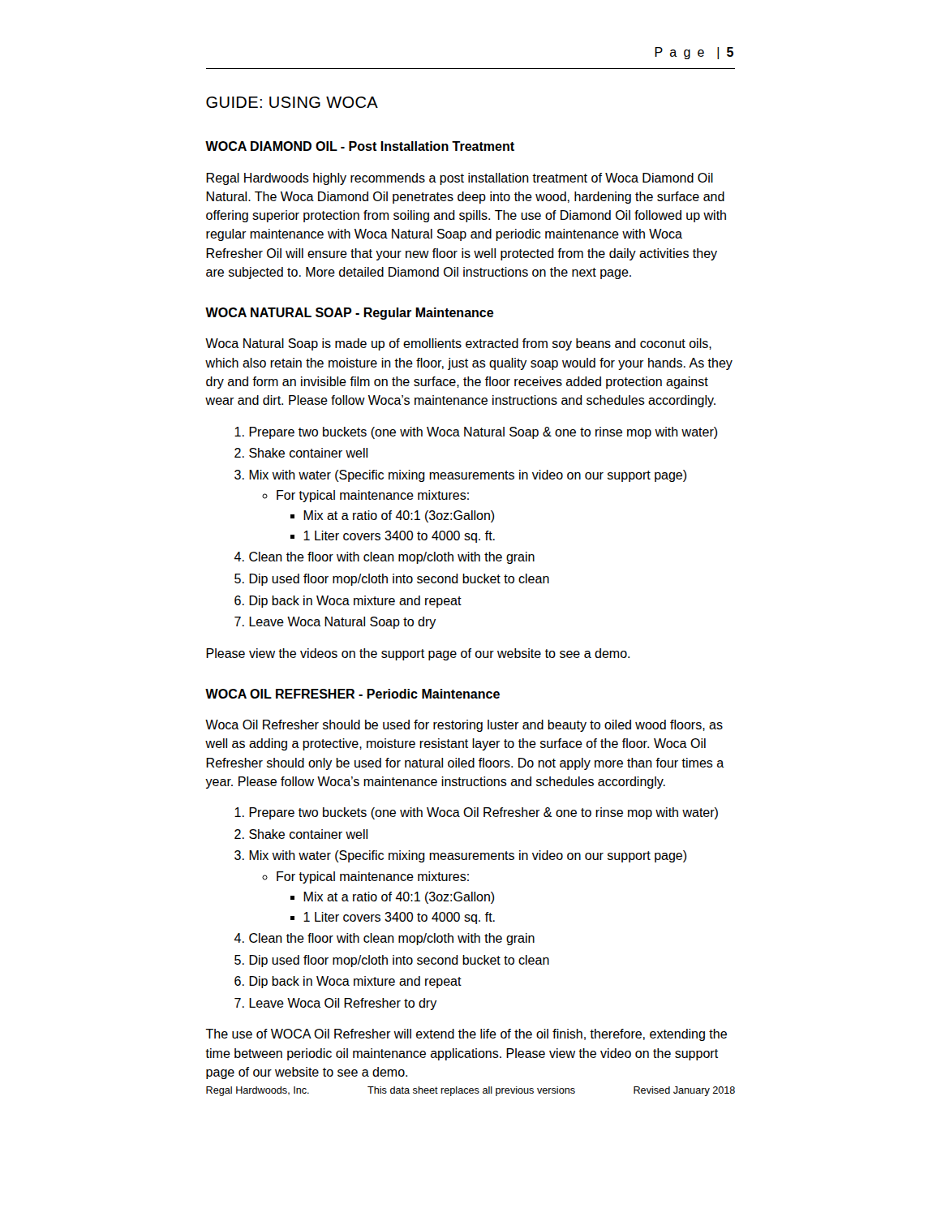P a g e | 5
GUIDE: USING WOCA
WOCA DIAMOND OIL - Post Installation Treatment
Regal Hardwoods highly recommends a post installation treatment of Woca Diamond Oil Natural. The Woca Diamond Oil penetrates deep into the wood, hardening the surface and offering superior protection from soiling and spills. The use of Diamond Oil followed up with regular maintenance with Woca Natural Soap and periodic maintenance with Woca Refresher Oil will ensure that your new floor is well protected from the daily activities they are subjected to. More detailed Diamond Oil instructions on the next page.
WOCA NATURAL SOAP - Regular Maintenance
Woca Natural Soap is made up of emollients extracted from soy beans and coconut oils, which also retain the moisture in the floor, just as quality soap would for your hands. As they dry and form an invisible film on the surface, the floor receives added protection against wear and dirt. Please follow Woca’s maintenance instructions and schedules accordingly.
Prepare two buckets (one with Woca Natural Soap & one to rinse mop with water)
Shake container well
Mix with water (Specific mixing measurements in video on our support page)
For typical maintenance mixtures:
Mix at a ratio of 40:1 (3oz:Gallon)
1 Liter covers 3400 to 4000 sq. ft.
Clean the floor with clean mop/cloth with the grain
Dip used floor mop/cloth into second bucket to clean
Dip back in Woca mixture and repeat
Leave Woca Natural Soap to dry
Please view the videos on the support page of our website to see a demo.
WOCA OIL REFRESHER - Periodic Maintenance
Woca Oil Refresher should be used for restoring luster and beauty to oiled wood floors, as well as adding a protective, moisture resistant layer to the surface of the floor. Woca Oil Refresher should only be used for natural oiled floors. Do not apply more than four times a year. Please follow Woca’s maintenance instructions and schedules accordingly.
Prepare two buckets (one with Woca Oil Refresher & one to rinse mop with water)
Shake container well
Mix with water (Specific mixing measurements in video on our support page)
For typical maintenance mixtures:
Mix at a ratio of 40:1 (3oz:Gallon)
1 Liter covers 3400 to 4000 sq. ft.
Clean the floor with clean mop/cloth with the grain
Dip used floor mop/cloth into second bucket to clean
Dip back in Woca mixture and repeat
Leave Woca Oil Refresher to dry
The use of WOCA Oil Refresher will extend the life of the oil finish, therefore, extending the time between periodic oil maintenance applications. Please view the video on the support page of our website to see a demo.
Regal Hardwoods, Inc. This data sheet replaces all previous versions Revised January 2018